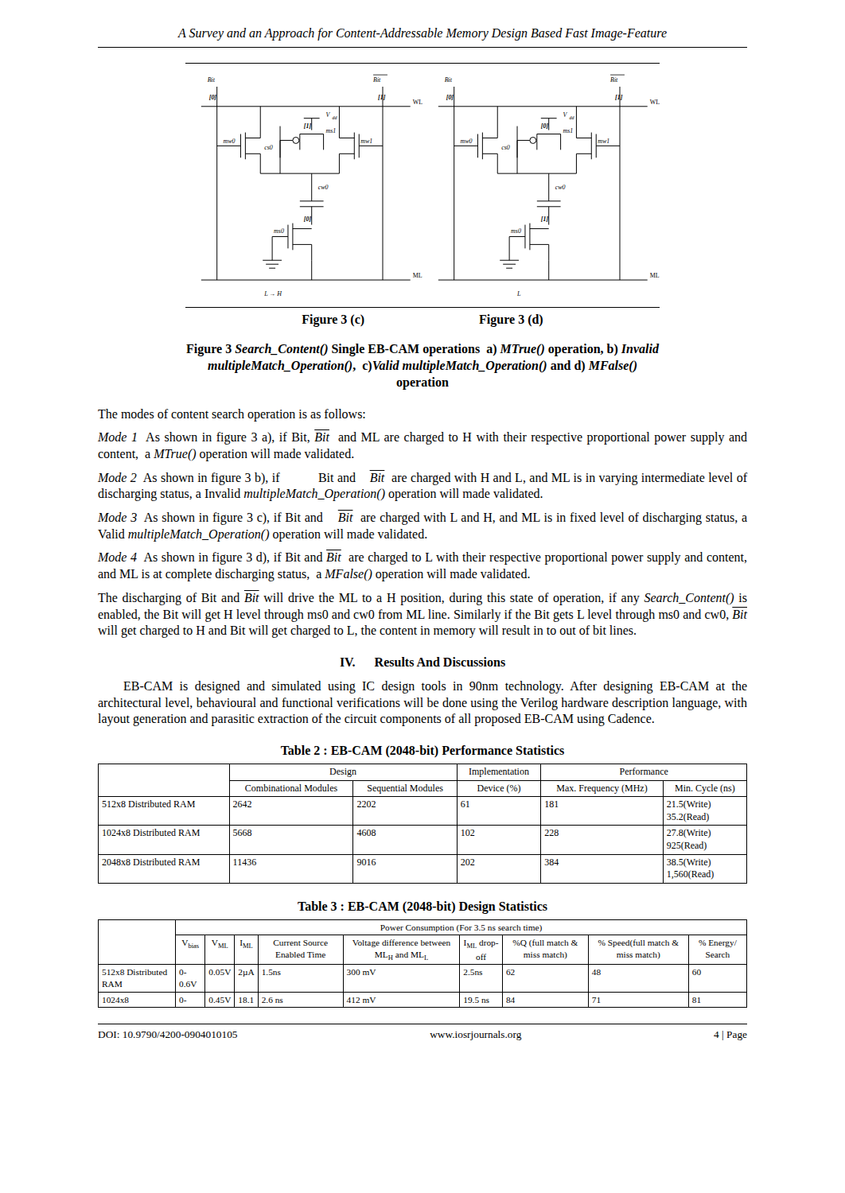A Survey and an Approach for Content-Addressable Memory Design Based Fast Image-Feature
Bit Bit WL ML V dd ms1 cs0 mw0 mw1 cw0 ms0 L → H [0] [1] [1] [0]
Bit Bit WL ML V dd ms1 cs0 mw0 mw1 cw0 ms0 L [0] [1] [0] [1]
Figure 3 (c) Figure 3 (d)
Figure 3 Search_Content() Single EB-CAM operations a) MTrue() operation, b) Invalid multipleMatch_Operation(), c)Valid multipleMatch_Operation() and d) MFalse() operation
The modes of content search operation is as follows:
Mode 1 As shown in figure 3 a), if Bit, Bit and ML are charged to H with their respective proportional power supply and content, a MTrue() operation will made validated.
Mode 2 As shown in figure 3 b), if Bit and Bit are charged with H and L, and ML is in varying intermediate level of discharging status, a Invalid multipleMatch_Operation() operation will made validated.
Mode 3 As shown in figure 3 c), if Bit and Bit are charged with L and H, and ML is in fixed level of discharging status, a Valid multipleMatch_Operation() operation will made validated.
Mode 4 As shown in figure 3 d), if Bit and Bit are charged to L with their respective proportional power supply and content, and ML is at complete discharging status, a MFalse() operation will made validated.
The discharging of Bit and Bit will drive the ML to a H position, during this state of operation, if any Search_Content() is enabled, the Bit will get H level through ms0 and cw0 from ML line. Similarly if the Bit gets L level through ms0 and cw0, Bit will get charged to H and Bit will get charged to L, the content in memory will result in to out of bit lines.
IV. Results And Discussions
EB-CAM is designed and simulated using IC design tools in 90nm technology. After designing EB-CAM at the architectural level, behavioural and functional verifications will be done using the Verilog hardware description language, with layout generation and parasitic extraction of the circuit components of all proposed EB-CAM using Cadence.
Table 2 : EB-CAM (2048-bit) Performance Statistics
| | Design | Implementation | Performance |
| --- | --- | --- | --- |
| Combinational Modules | Sequential Modules | Device (%) | Max. Frequency (MHz) | Min. Cycle (ns) |
| 512x8 Distributed RAM | 2642 | 2202 | 61 | 181 | 21.5(Write) 35.2(Read) |
| 1024x8 Distributed RAM | 5668 | 4608 | 102 | 228 | 27.8(Write) 925(Read) |
| 2048x8 Distributed RAM | 11436 | 9016 | 202 | 384 | 38.5(Write) 1,560(Read) |
Table 3 : EB-CAM (2048-bit) Design Statistics
| | Power Consumption (For 3.5 ns search time) |
| --- | --- |
| V bias | V ML | I ML | Current Source Enabled Time | Voltage difference between ML H and ML L | I ML drop-off | %Q (full match & miss match) | % Speed(full match & miss match) | % Energy/ Search |
| 512x8 Distributed RAM | 0-0.6V | 0.05V | 2µA | 1.5ns | 300 mV | 2.5ns | 62 | 48 | 60 |
| 1024x8 | 0- | 0.45V | 18.1 | 2.6 ns | 412 mV | 19.5 ns | 84 | 71 | 81 |
DOI: 10.9790/4200-0904010105 www.iosrjournals.org 4 | Page